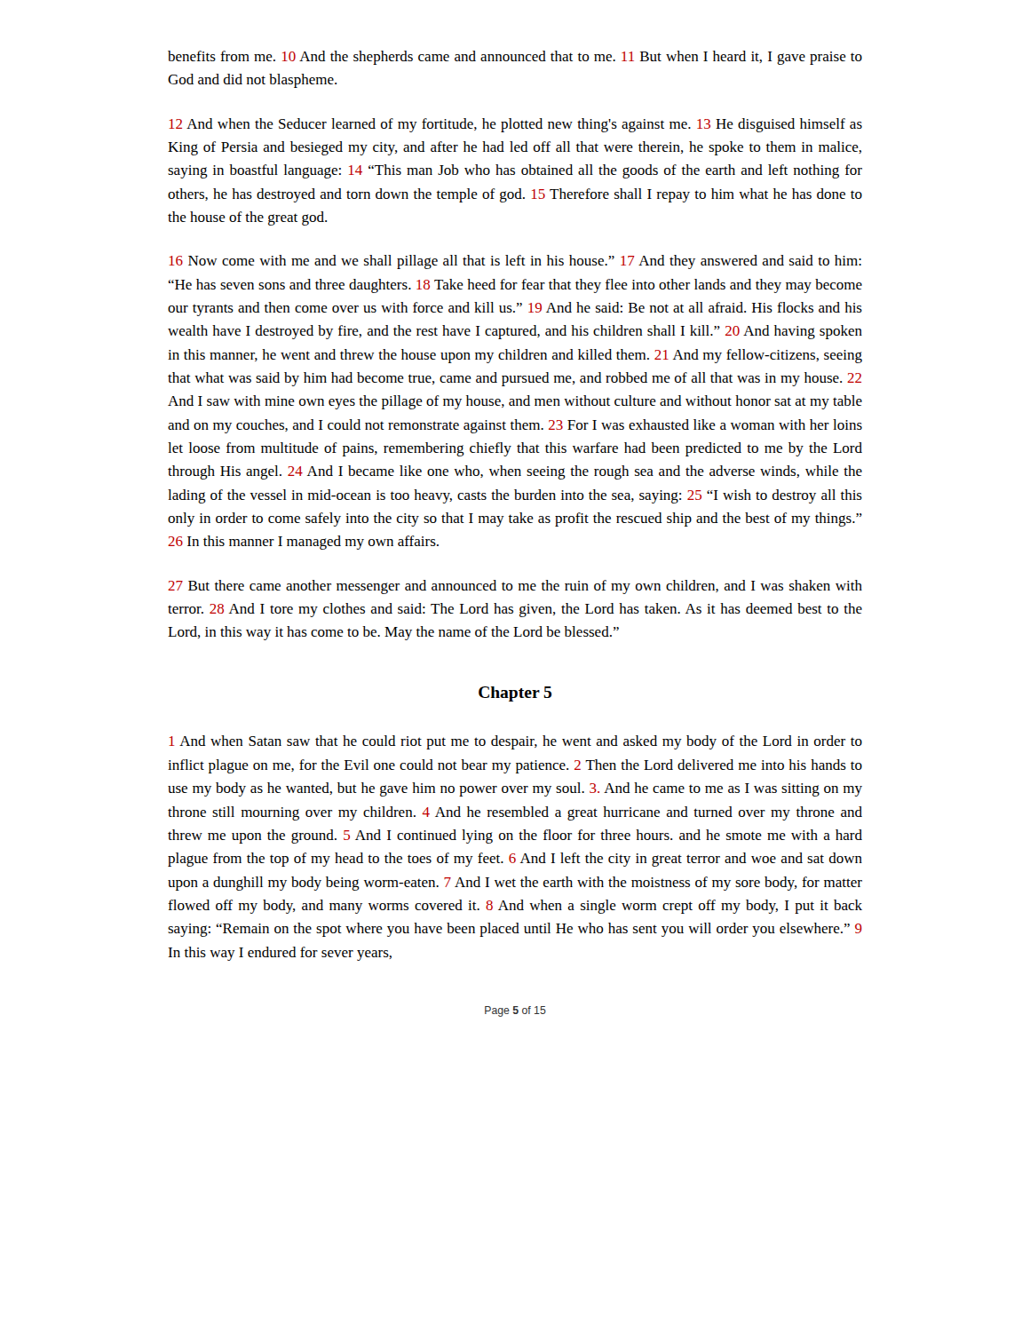benefits from me. 10 And the shepherds came and announced that to me. 11 But when I heard it, I gave praise to God and did not blaspheme.
12 And when the Seducer learned of my fortitude, he plotted new thing's against me. 13 He disguised himself as King of Persia and besieged my city, and after he had led off all that were therein, he spoke to them in malice, saying in boastful language: 14 “This man Job who has obtained all the goods of the earth and left nothing for others, he has destroyed and torn down the temple of god. 15 Therefore shall I repay to him what he has done to the house of the great god.
16 Now come with me and we shall pillage all that is left in his house.” 17 And they answered and said to him: “He has seven sons and three daughters. 18 Take heed for fear that they flee into other lands and they may become our tyrants and then come over us with force and kill us.” 19 And he said: Be not at all afraid. His flocks and his wealth have I destroyed by fire, and the rest have I captured, and his children shall I kill.” 20 And having spoken in this manner, he went and threw the house upon my children and killed them. 21 And my fellow-citizens, seeing that what was said by him had become true, came and pursued me, and robbed me of all that was in my house. 22 And I saw with mine own eyes the pillage of my house, and men without culture and without honor sat at my table and on my couches, and I could not remonstrate against them. 23 For I was exhausted like a woman with her loins let loose from multitude of pains, remembering chiefly that this warfare had been predicted to me by the Lord through His angel. 24 And I became like one who, when seeing the rough sea and the adverse winds, while the lading of the vessel in mid-ocean is too heavy, casts the burden into the sea, saying: 25 “I wish to destroy all this only in order to come safely into the city so that I may take as profit the rescued ship and the best of my things.” 26 In this manner I managed my own affairs.
27 But there came another messenger and announced to me the ruin of my own children, and I was shaken with terror. 28 And I tore my clothes and said: The Lord has given, the Lord has taken. As it has deemed best to the Lord, in this way it has come to be. May the name of the Lord be blessed.”
Chapter 5
1 And when Satan saw that he could riot put me to despair, he went and asked my body of the Lord in order to inflict plague on me, for the Evil one could not bear my patience. 2 Then the Lord delivered me into his hands to use my body as he wanted, but he gave him no power over my soul. 3. And he came to me as I was sitting on my throne still mourning over my children. 4 And he resembled a great hurricane and turned over my throne and threw me upon the ground. 5 And I continued lying on the floor for three hours. and he smote me with a hard plague from the top of my head to the toes of my feet. 6 And I left the city in great terror and woe and sat down upon a dunghill my body being worm-eaten. 7 And I wet the earth with the moistness of my sore body, for matter flowed off my body, and many worms covered it. 8 And when a single worm crept off my body, I put it back saying: “Remain on the spot where you have been placed until He who has sent you will order you elsewhere.” 9 In this way I endured for sever years,
Page 5 of 15